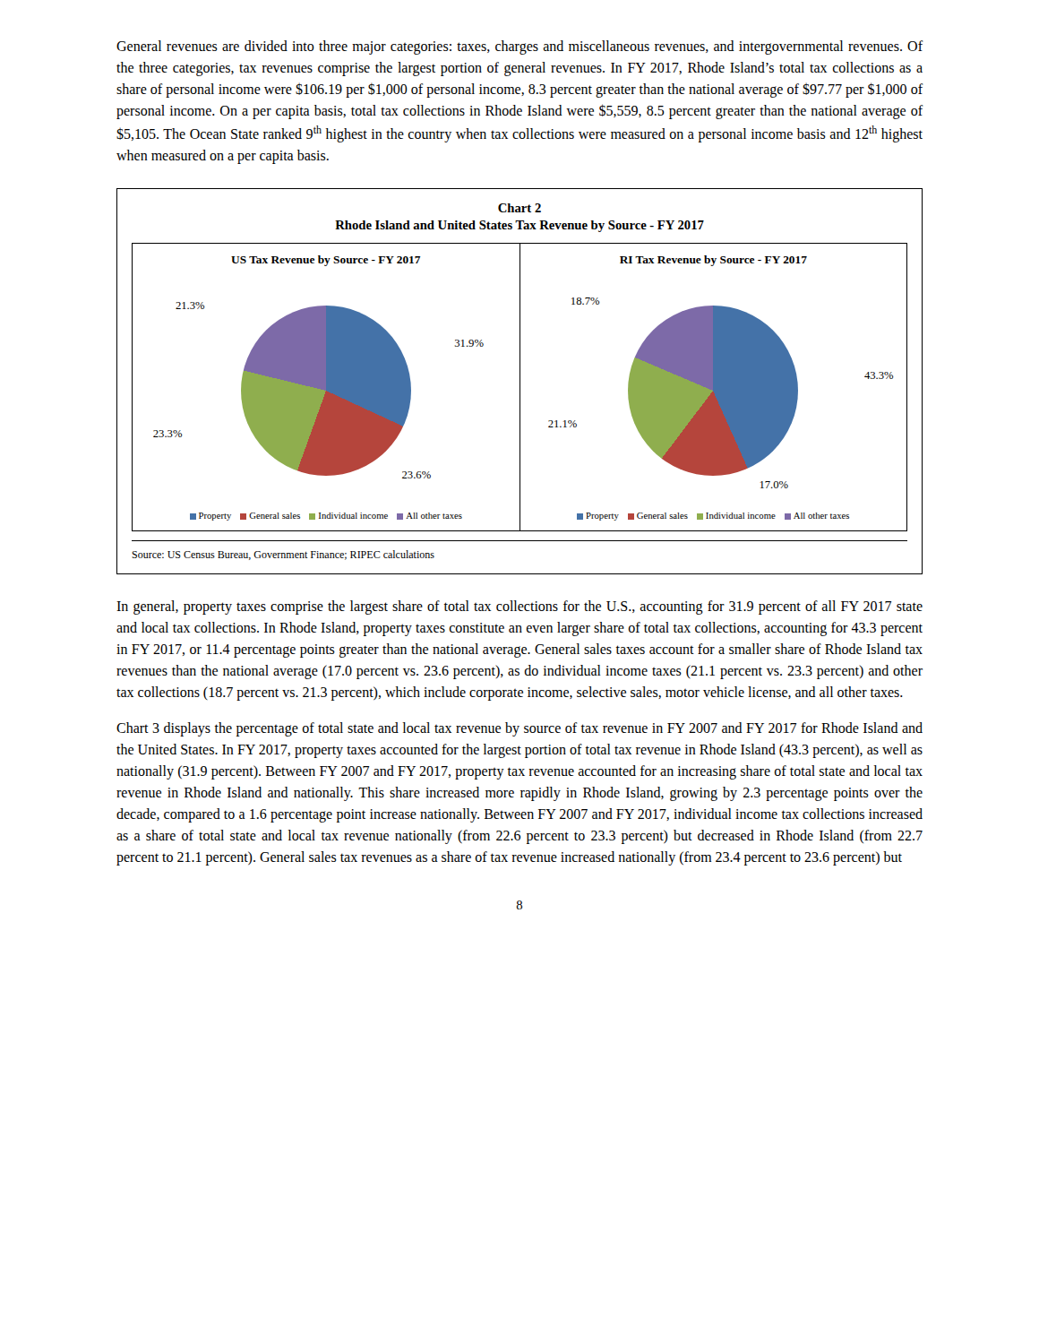General revenues are divided into three major categories: taxes, charges and miscellaneous revenues, and intergovernmental revenues. Of the three categories, tax revenues comprise the largest portion of general revenues. In FY 2017, Rhode Island’s total tax collections as a share of personal income were $106.19 per $1,000 of personal income, 8.3 percent greater than the national average of $97.77 per $1,000 of personal income. On a per capita basis, total tax collections in Rhode Island were $5,559, 8.5 percent greater than the national average of $5,105. The Ocean State ranked 9th highest in the country when tax collections were measured on a personal income basis and 12th highest when measured on a per capita basis.
Chart 2
Rhode Island and United States Tax Revenue by Source - FY 2017
US Tax Revenue by Source - FY 2017
31.9%
23.6%
23.3%
21.3%
Property General sales Individual income All other taxes
RI Tax Revenue by Source - FY 2017
43.3%
17.0%
21.1%
18.7%
Property General sales Individual income All other taxes
Source: US Census Bureau, Government Finance; RIPEC calculations
In general, property taxes comprise the largest share of total tax collections for the U.S., accounting for 31.9 percent of all FY 2017 state and local tax collections. In Rhode Island, property taxes constitute an even larger share of total tax collections, accounting for 43.3 percent in FY 2017, or 11.4 percentage points greater than the national average. General sales taxes account for a smaller share of Rhode Island tax revenues than the national average (17.0 percent vs. 23.6 percent), as do individual income taxes (21.1 percent vs. 23.3 percent) and other tax collections (18.7 percent vs. 21.3 percent), which include corporate income, selective sales, motor vehicle license, and all other taxes.
Chart 3 displays the percentage of total state and local tax revenue by source of tax revenue in FY 2007 and FY 2017 for Rhode Island and the United States. In FY 2017, property taxes accounted for the largest portion of total tax revenue in Rhode Island (43.3 percent), as well as nationally (31.9 percent). Between FY 2007 and FY 2017, property tax revenue accounted for an increasing share of total state and local tax revenue in Rhode Island and nationally. This share increased more rapidly in Rhode Island, growing by 2.3 percentage points over the decade, compared to a 1.6 percentage point increase nationally. Between FY 2007 and FY 2017, individual income tax collections increased as a share of total state and local tax revenue nationally (from 22.6 percent to 23.3 percent) but decreased in Rhode Island (from 22.7 percent to 21.1 percent). General sales tax revenues as a share of tax revenue increased nationally (from 23.4 percent to 23.6 percent) but
8